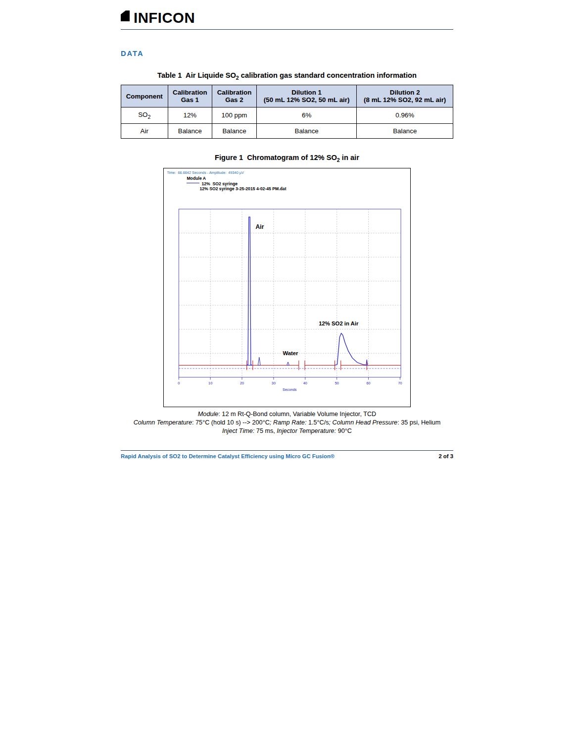INFICON
DATA
Table 1 Air Liquide SO2 calibration gas standard concentration information
| Component | Calibration Gas 1 | Calibration Gas 2 | Dilution 1 (50 mL 12% SO2, 50 mL air) | Dilution 2 (8 mL 12% SO2, 92 mL air) |
| --- | --- | --- | --- | --- |
| SO 2 | 12% | 100 ppm | 6% | 0.96% |
| Air | Balance | Balance | Balance | Balance |
Figure 1 Chromatogram of 12% SO2 in air
Time: 66.6642 Seconds - Amplitude: 49340 µV
Module A
12% SO2 syringe
12% SO2 syringe 3-25-2015 4-02-45 PM.dat
Air 12% SO2 in Air Water 0 10 20 30 40 50 60 70 Seconds
Module: 12 m Rt-Q-Bond column, Variable Volume Injector, TCD
Column Temperature: 75°C (hold 10 s) --> 200°C; Ramp Rate: 1.5°C/s; Column Head Pressure: 35 psi, Helium
Inject Time: 75 ms, Injector Temperature: 90°C
Rapid Analysis of SO2 to Determine Catalyst Efficiency using Micro GC Fusion® 2 of 3